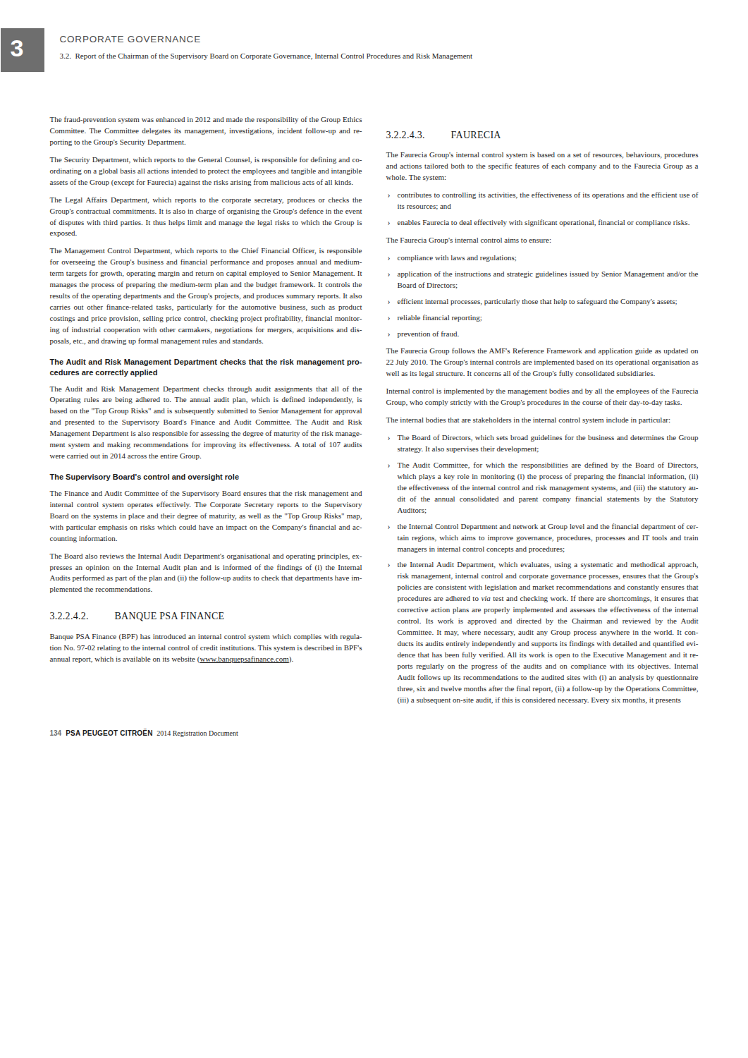3
Corporate Governance
3.2. Report of the Chairman of the Supervisory Board on Corporate Governance, Internal Control Procedures and Risk Management
The fraud-prevention system was enhanced in 2012 and made the responsibility of the Group Ethics Committee. The Committee delegates its management, investigations, incident follow-up and reporting to the Group's Security Department.
The Security Department, which reports to the General Counsel, is responsible for defining and coordinating on a global basis all actions intended to protect the employees and tangible and intangible assets of the Group (except for Faurecia) against the risks arising from malicious acts of all kinds.
The Legal Affairs Department, which reports to the corporate secretary, produces or checks the Group's contractual commitments. It is also in charge of organising the Group's defence in the event of disputes with third parties. It thus helps limit and manage the legal risks to which the Group is exposed.
The Management Control Department, which reports to the Chief Financial Officer, is responsible for overseeing the Group's business and financial performance and proposes annual and medium-term targets for growth, operating margin and return on capital employed to Senior Management. It manages the process of preparing the medium-term plan and the budget framework. It controls the results of the operating departments and the Group's projects, and produces summary reports. It also carries out other finance-related tasks, particularly for the automotive business, such as product costings and price provision, selling price control, checking project profitability, financial monitoring of industrial cooperation with other carmakers, negotiations for mergers, acquisitions and disposals, etc., and drawing up formal management rules and standards.
The Audit and Risk Management Department checks that the risk management procedures are correctly applied
The Audit and Risk Management Department checks through audit assignments that all of the Operating rules are being adhered to. The annual audit plan, which is defined independently, is based on the "Top Group Risks" and is subsequently submitted to Senior Management for approval and presented to the Supervisory Board's Finance and Audit Committee. The Audit and Risk Management Department is also responsible for assessing the degree of maturity of the risk management system and making recommendations for improving its effectiveness. A total of 107 audits were carried out in 2014 across the entire Group.
The Supervisory Board's control and oversight role
The Finance and Audit Committee of the Supervisory Board ensures that the risk management and internal control system operates effectively. The Corporate Secretary reports to the Supervisory Board on the systems in place and their degree of maturity, as well as the "Top Group Risks" map, with particular emphasis on risks which could have an impact on the Company's financial and accounting information.
The Board also reviews the Internal Audit Department's organisational and operating principles, expresses an opinion on the Internal Audit plan and is informed of the findings of (i) the Internal Audits performed as part of the plan and (ii) the follow-up audits to check that departments have implemented the recommendations.
3.2.2.4.2. BANQUE PSA FINANCE
Banque PSA Finance (BPF) has introduced an internal control system which complies with regulation No. 97-02 relating to the internal control of credit institutions. This system is described in BPF's annual report, which is available on its website (www.banquepsafinance.com).
3.2.2.4.3. FAURECIA
The Faurecia Group's internal control system is based on a set of resources, behaviours, procedures and actions tailored both to the specific features of each company and to the Faurecia Group as a whole. The system:
contributes to controlling its activities, the effectiveness of its operations and the efficient use of its resources; and
enables Faurecia to deal effectively with significant operational, financial or compliance risks.
The Faurecia Group's internal control aims to ensure:
compliance with laws and regulations;
application of the instructions and strategic guidelines issued by Senior Management and/or the Board of Directors;
efficient internal processes, particularly those that help to safeguard the Company's assets;
reliable financial reporting;
prevention of fraud.
The Faurecia Group follows the AMF's Reference Framework and application guide as updated on 22 July 2010. The Group's internal controls are implemented based on its operational organisation as well as its legal structure. It concerns all of the Group's fully consolidated subsidiaries.
Internal control is implemented by the management bodies and by all the employees of the Faurecia Group, who comply strictly with the Group's procedures in the course of their day-to-day tasks.
The internal bodies that are stakeholders in the internal control system include in particular:
The Board of Directors, which sets broad guidelines for the business and determines the Group strategy. It also supervises their development;
The Audit Committee, for which the responsibilities are defined by the Board of Directors, which plays a key role in monitoring (i) the process of preparing the financial information, (ii) the effectiveness of the internal control and risk management systems, and (iii) the statutory audit of the annual consolidated and parent company financial statements by the Statutory Auditors;
the Internal Control Department and network at Group level and the financial department of certain regions, which aims to improve governance, procedures, processes and IT tools and train managers in internal control concepts and procedures;
the Internal Audit Department, which evaluates, using a systematic and methodical approach, risk management, internal control and corporate governance processes, ensures that the Group's policies are consistent with legislation and market recommendations and constantly ensures that procedures are adhered to via test and checking work. If there are shortcomings, it ensures that corrective action plans are properly implemented and assesses the effectiveness of the internal control. Its work is approved and directed by the Chairman and reviewed by the Audit Committee. It may, where necessary, audit any Group process anywhere in the world. It conducts its audits entirely independently and supports its findings with detailed and quantified evidence that has been fully verified. All its work is open to the Executive Management and it reports regularly on the progress of the audits and on compliance with its objectives. Internal Audit follows up its recommendations to the audited sites with (i) an analysis by questionnaire three, six and twelve months after the final report, (ii) a follow-up by the Operations Committee, (iii) a subsequent on-site audit, if this is considered necessary. Every six months, it presents
134 PSA PEUGEOT CITROËN 2014 Registration Document